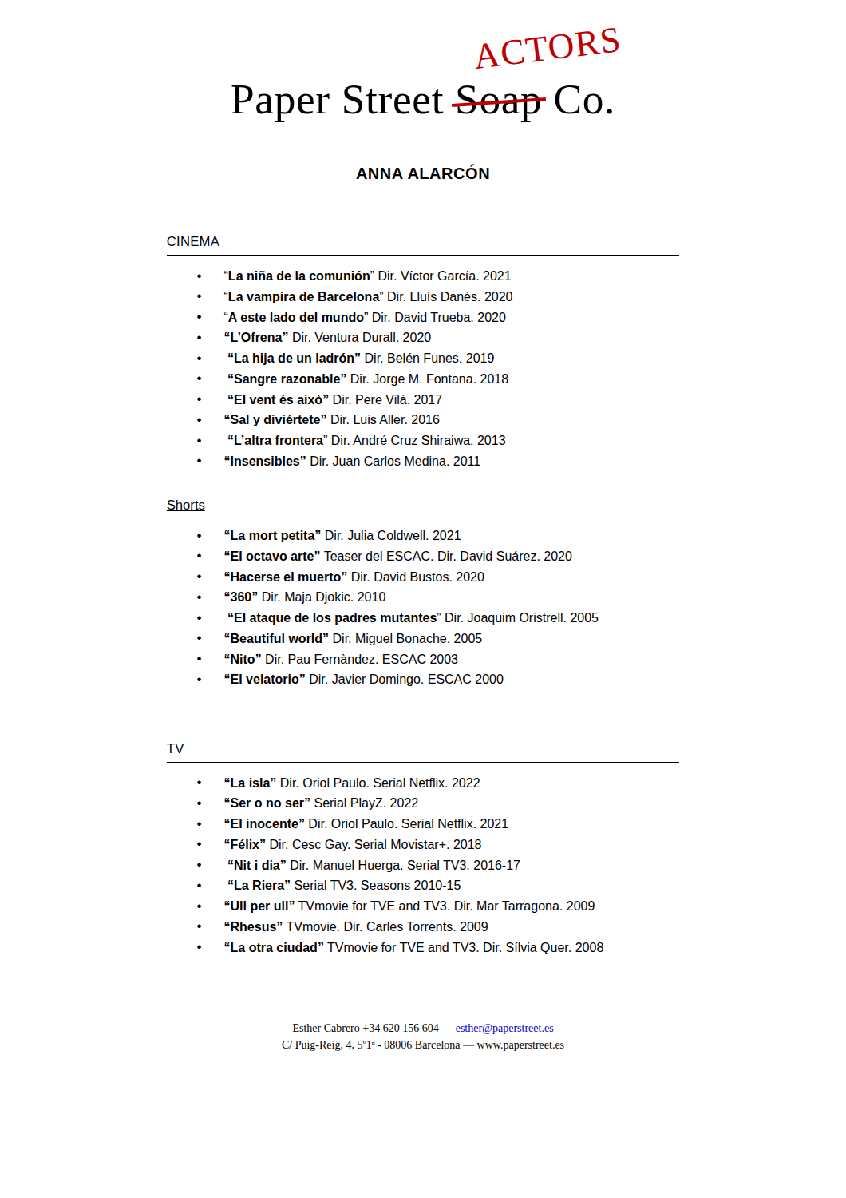ACTORSPaper Street Soap Co.
ANNA ALARCÓN
CINEMA
“La niña de la comunión” Dir. Víctor García. 2021
“La vampira de Barcelona” Dir. Lluís Danés. 2020
“A este lado del mundo” Dir. David Trueba. 2020
“L’Ofrena” Dir. Ventura Durall. 2020
“La hija de un ladrón” Dir. Belén Funes. 2019
“Sangre razonable” Dir. Jorge M. Fontana. 2018
“El vent és això” Dir. Pere Vilà. 2017
“Sal y diviértete” Dir. Luis Aller. 2016
“L’altra frontera” Dir. André Cruz Shiraiwa. 2013
“Insensibles” Dir. Juan Carlos Medina. 2011
Shorts
“La mort petita” Dir. Julia Coldwell. 2021
“El octavo arte” Teaser del ESCAC. Dir. David Suárez. 2020
“Hacerse el muerto” Dir. David Bustos. 2020
“360” Dir. Maja Djokic. 2010
“El ataque de los padres mutantes” Dir. Joaquim Oristrell. 2005
“Beautiful world” Dir. Miguel Bonache. 2005
“Nito” Dir. Pau Fernàndez. ESCAC 2003
“El velatorio” Dir. Javier Domingo. ESCAC 2000
TV
“La isla” Dir. Oriol Paulo. Serial Netflix. 2022
“Ser o no ser” Serial PlayZ. 2022
“El inocente” Dir. Oriol Paulo. Serial Netflix. 2021
“Félix” Dir. Cesc Gay. Serial Movistar+. 2018
“Nit i dia” Dir. Manuel Huerga. Serial TV3. 2016-17
“La Riera” Serial TV3. Seasons 2010-15
“Ull per ull” TVmovie for TVE and TV3. Dir. Mar Tarragona. 2009
“Rhesus” TVmovie. Dir. Carles Torrents. 2009
“La otra ciudad” TVmovie for TVE and TV3. Dir. Sílvia Quer. 2008
Esther Cabrero +34 620 156 604 – esther@paperstreet.es
C/ Puig-Reig, 4, 5º1ª - 08006 Barcelona — www.paperstreet.es